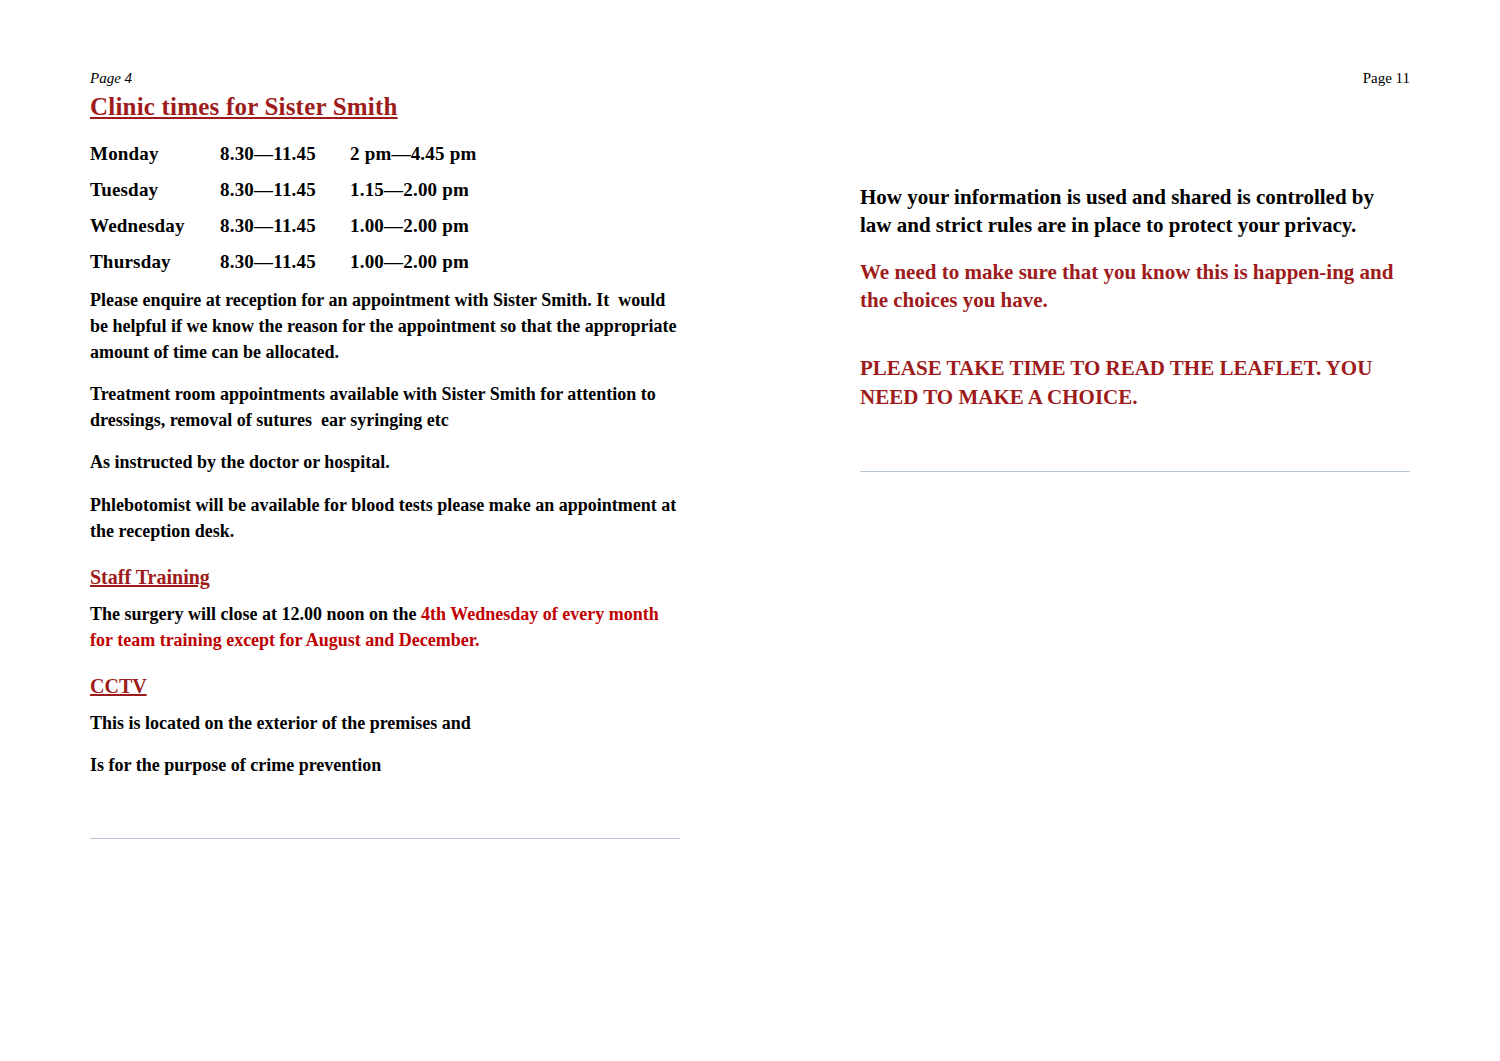Page 4
Clinic times for Sister Smith
Monday 8.30—11.452 pm—4.45 pm
Tuesday 8.30—11.451.15—2.00 pm
Wednesday 8.30—11.451.00—2.00 pm
Thursday 8.30—11.451.00—2.00 pm
Please enquire at reception for an appointment with Sister Smith. It would be helpful if we know the reason for the appointment so that the appropriate amount of time can be allocated.
Treatment room appointments available with Sister Smith for attention to dressings, removal of sutures ear syringing etc
As instructed by the doctor or hospital.
Phlebotomist will be available for blood tests please make an appointment at the reception desk.
Staff Training
The surgery will close at 12.00 noon on the 4th Wednesday of every month for team training except for August and December.
CCTV
This is located on the exterior of the premises and
Is for the purpose of crime prevention
Page 11
How your information is used and shared is controlled by law and strict rules are in place to protect your privacy.
We need to make sure that you know this is happen-ing and the choices you have.
PLEASE TAKE TIME TO READ THE LEAFLET. YOU NEED TO MAKE A CHOICE.